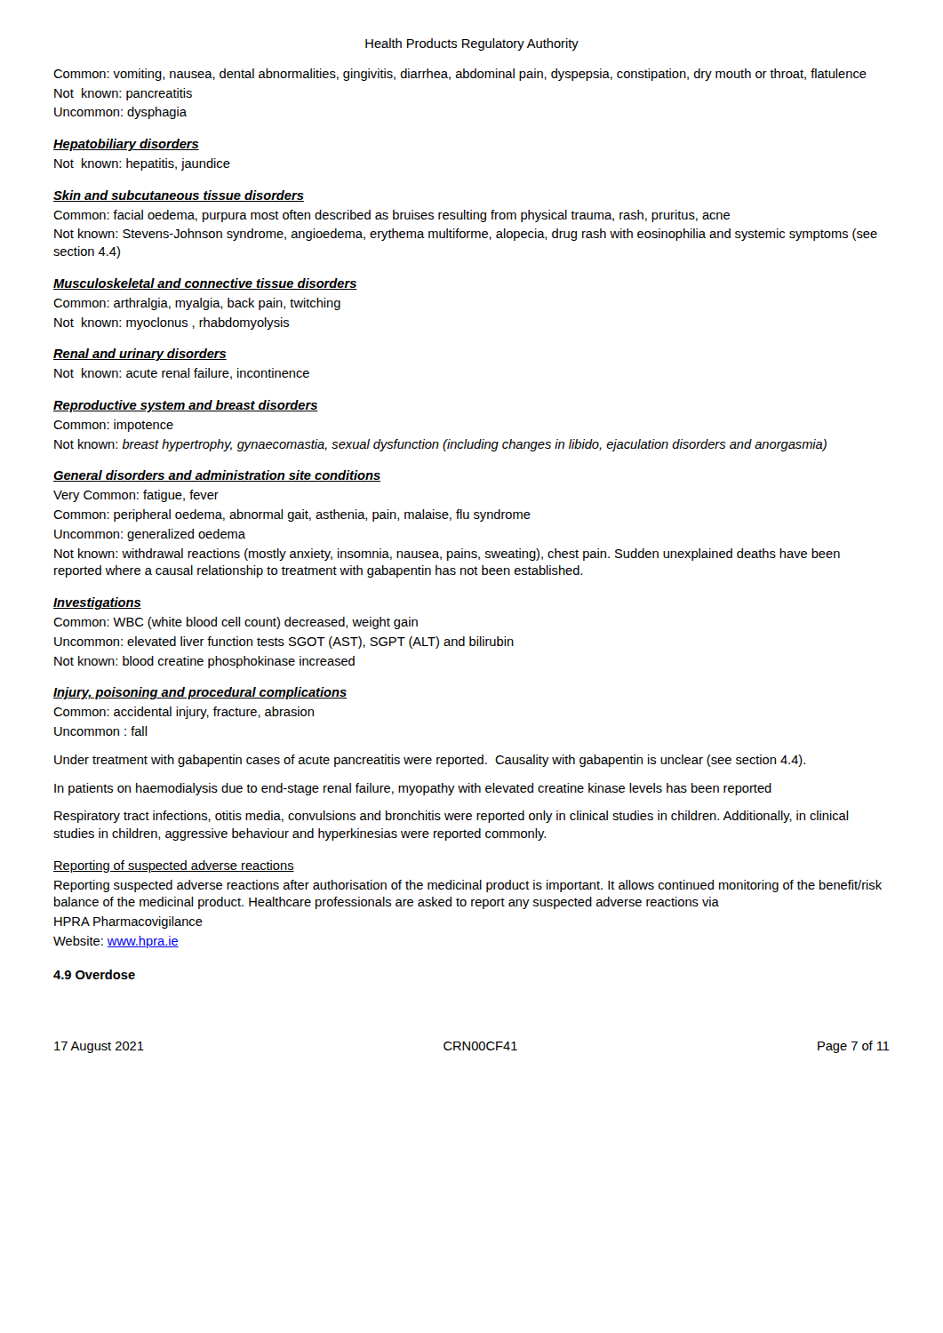Health Products Regulatory Authority
Common: vomiting, nausea, dental abnormalities, gingivitis, diarrhea, abdominal pain, dyspepsia, constipation, dry mouth or throat, flatulence
Not known: pancreatitis
Uncommon: dysphagia
Hepatobiliary disorders
Not known: hepatitis, jaundice
Skin and subcutaneous tissue disorders
Common: facial oedema, purpura most often described as bruises resulting from physical trauma, rash, pruritus, acne
Not known: Stevens-Johnson syndrome, angioedema, erythema multiforme, alopecia, drug rash with eosinophilia and systemic symptoms (see section 4.4)
Musculoskeletal and connective tissue disorders
Common: arthralgia, myalgia, back pain, twitching
Not known: myoclonus , rhabdomyolysis
Renal and urinary disorders
Not known: acute renal failure, incontinence
Reproductive system and breast disorders
Common: impotence
Not known: breast hypertrophy, gynaecomastia, sexual dysfunction (including changes in libido, ejaculation disorders and anorgasmia)
General disorders and administration site conditions
Very Common: fatigue, fever
Common: peripheral oedema, abnormal gait, asthenia, pain, malaise, flu syndrome
Uncommon: generalized oedema
Not known: withdrawal reactions (mostly anxiety, insomnia, nausea, pains, sweating), chest pain. Sudden unexplained deaths have been reported where a causal relationship to treatment with gabapentin has not been established.
Investigations
Common: WBC (white blood cell count) decreased, weight gain
Uncommon: elevated liver function tests SGOT (AST), SGPT (ALT) and bilirubin
Not known: blood creatine phosphokinase increased
Injury, poisoning and procedural complications
Common: accidental injury, fracture, abrasion
Uncommon : fall
Under treatment with gabapentin cases of acute pancreatitis were reported. Causality with gabapentin is unclear (see section 4.4).
In patients on haemodialysis due to end-stage renal failure, myopathy with elevated creatine kinase levels has been reported
Respiratory tract infections, otitis media, convulsions and bronchitis were reported only in clinical studies in children. Additionally, in clinical studies in children, aggressive behaviour and hyperkinesias were reported commonly.
Reporting of suspected adverse reactions
Reporting suspected adverse reactions after authorisation of the medicinal product is important. It allows continued monitoring of the benefit/risk balance of the medicinal product. Healthcare professionals are asked to report any suspected adverse reactions via
HPRA Pharmacovigilance
Website: www.hpra.ie
4.9 Overdose
17 August 2021 CRN00CF41 Page 7 of 11